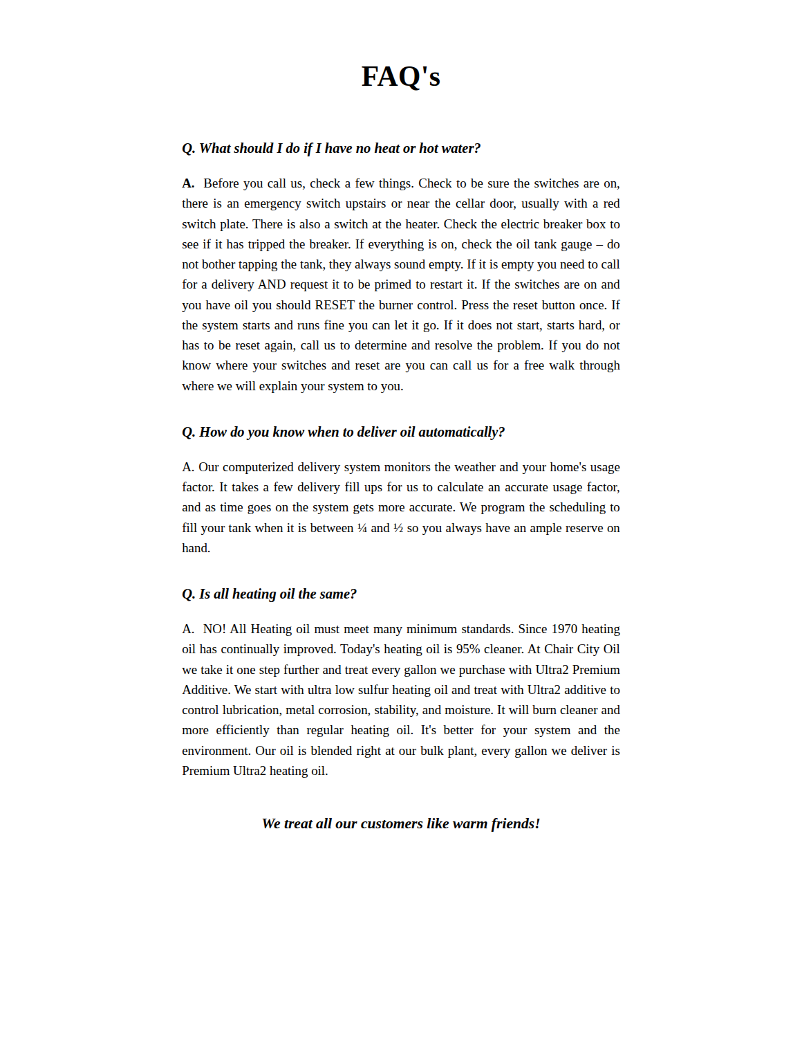FAQ's
Q. What should I do if I have no heat or hot water?
A. Before you call us, check a few things. Check to be sure the switches are on, there is an emergency switch upstairs or near the cellar door, usually with a red switch plate. There is also a switch at the heater. Check the electric breaker box to see if it has tripped the breaker. If everything is on, check the oil tank gauge – do not bother tapping the tank, they always sound empty. If it is empty you need to call for a delivery AND request it to be primed to restart it. If the switches are on and you have oil you should RESET the burner control. Press the reset button once. If the system starts and runs fine you can let it go. If it does not start, starts hard, or has to be reset again, call us to determine and resolve the problem. If you do not know where your switches and reset are you can call us for a free walk through where we will explain your system to you.
Q. How do you know when to deliver oil automatically?
A. Our computerized delivery system monitors the weather and your home's usage factor. It takes a few delivery fill ups for us to calculate an accurate usage factor, and as time goes on the system gets more accurate. We program the scheduling to fill your tank when it is between ¼ and ½ so you always have an ample reserve on hand.
Q. Is all heating oil the same?
A. NO! All Heating oil must meet many minimum standards. Since 1970 heating oil has continually improved. Today's heating oil is 95% cleaner. At Chair City Oil we take it one step further and treat every gallon we purchase with Ultra2 Premium Additive. We start with ultra low sulfur heating oil and treat with Ultra2 additive to control lubrication, metal corrosion, stability, and moisture. It will burn cleaner and more efficiently than regular heating oil. It's better for your system and the environment. Our oil is blended right at our bulk plant, every gallon we deliver is Premium Ultra2 heating oil.
We treat all our customers like warm friends!